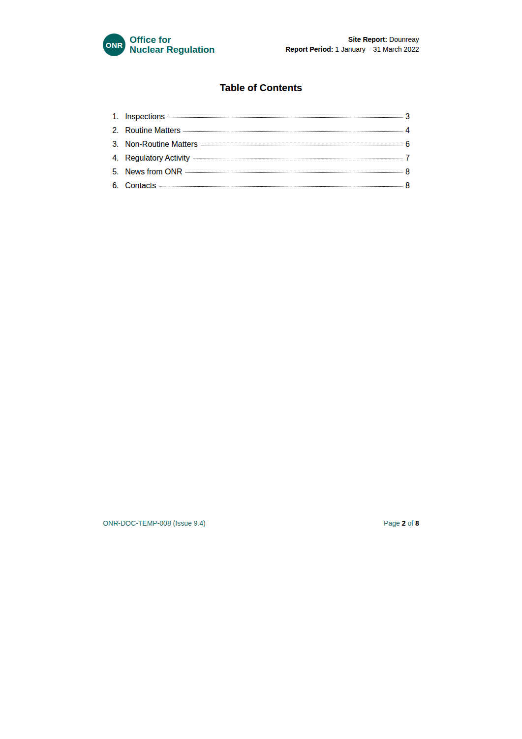ONR
Office for Nuclear Regulation
Site Report: Dounreay
Report Period: 1 January – 31 March 2022
Table of Contents
1. Inspections 3
2. Routine Matters 4
3. Non-Routine Matters 6
4. Regulatory Activity 7
5. News from ONR 8
6. Contacts 8
ONR-DOC-TEMP-008 (Issue 9.4)
Page 2 of 8